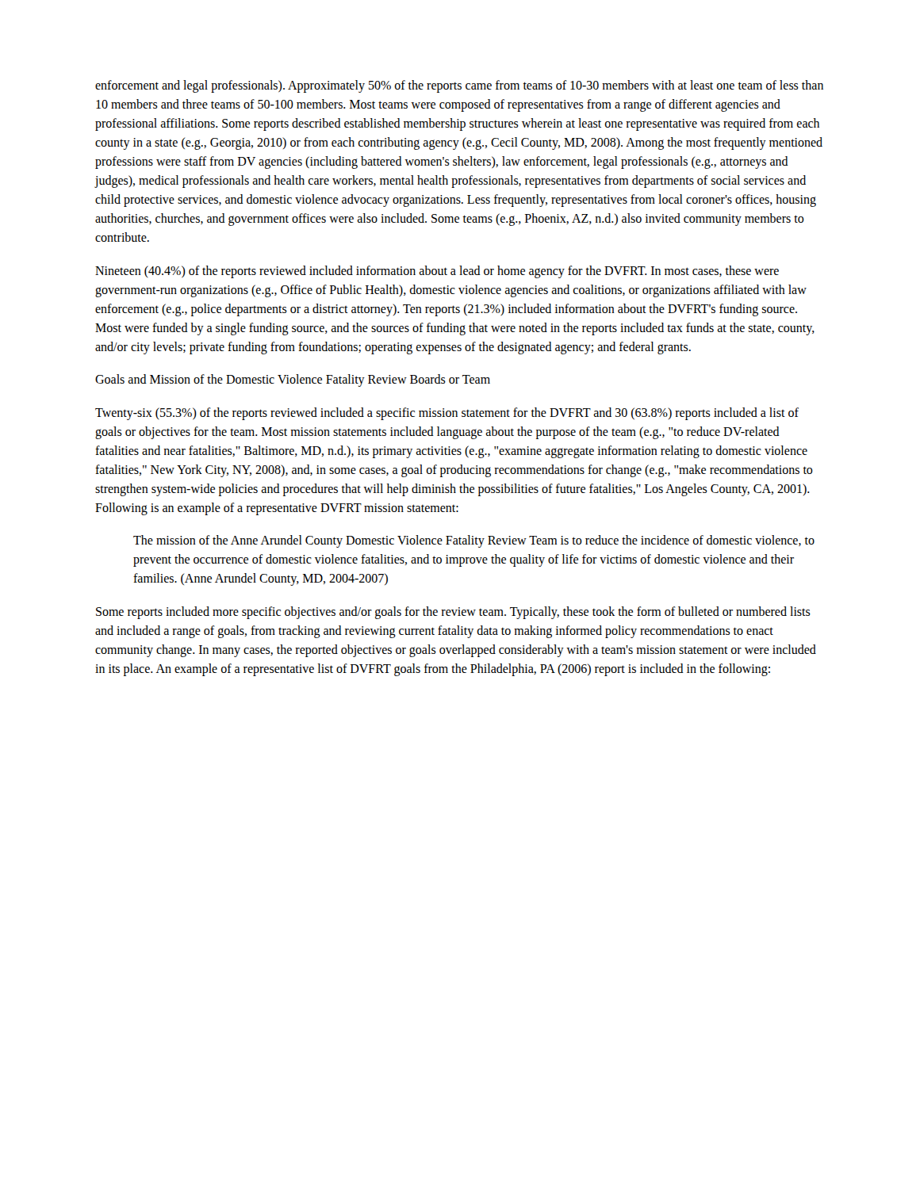enforcement and legal professionals). Approximately 50% of the reports came from teams of 10-30 members with at least one team of less than 10 members and three teams of 50-100 members. Most teams were composed of representatives from a range of different agencies and professional affiliations. Some reports described established membership structures wherein at least one representative was required from each county in a state (e.g., Georgia, 2010) or from each contributing agency (e.g., Cecil County, MD, 2008). Among the most frequently mentioned professions were staff from DV agencies (including battered women's shelters), law enforcement, legal professionals (e.g., attorneys and judges), medical professionals and health care workers, mental health professionals, representatives from departments of social services and child protective services, and domestic violence advocacy organizations. Less frequently, representatives from local coroner's offices, housing authorities, churches, and government offices were also included. Some teams (e.g., Phoenix, AZ, n.d.) also invited community members to contribute.
Nineteen (40.4%) of the reports reviewed included information about a lead or home agency for the DVFRT. In most cases, these were government-run organizations (e.g., Office of Public Health), domestic violence agencies and coalitions, or organizations affiliated with law enforcement (e.g., police departments or a district attorney). Ten reports (21.3%) included information about the DVFRT's funding source. Most were funded by a single funding source, and the sources of funding that were noted in the reports included tax funds at the state, county, and/or city levels; private funding from foundations; operating expenses of the designated agency; and federal grants.
Goals and Mission of the Domestic Violence Fatality Review Boards or Team
Twenty-six (55.3%) of the reports reviewed included a specific mission statement for the DVFRT and 30 (63.8%) reports included a list of goals or objectives for the team. Most mission statements included language about the purpose of the team (e.g., "to reduce DV-related fatalities and near fatalities," Baltimore, MD, n.d.), its primary activities (e.g., "examine aggregate information relating to domestic violence fatalities," New York City, NY, 2008), and, in some cases, a goal of producing recommendations for change (e.g., "make recommendations to strengthen system-wide policies and procedures that will help diminish the possibilities of future fatalities," Los Angeles County, CA, 2001). Following is an example of a representative DVFRT mission statement:
The mission of the Anne Arundel County Domestic Violence Fatality Review Team is to reduce the incidence of domestic violence, to prevent the occurrence of domestic violence fatalities, and to improve the quality of life for victims of domestic violence and their families. (Anne Arundel County, MD, 2004-2007)
Some reports included more specific objectives and/or goals for the review team. Typically, these took the form of bulleted or numbered lists and included a range of goals, from tracking and reviewing current fatality data to making informed policy recommendations to enact community change. In many cases, the reported objectives or goals overlapped considerably with a team's mission statement or were included in its place. An example of a representative list of DVFRT goals from the Philadelphia, PA (2006) report is included in the following: